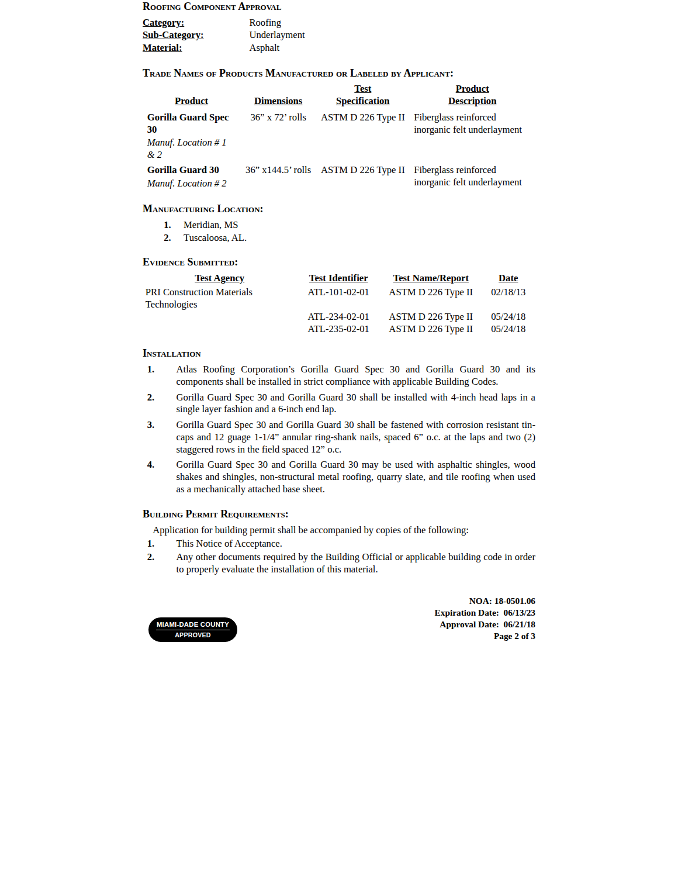Roofing Component Approval
| Category: | Roofing |
| Sub-Category: | Underlayment |
| Material: | Asphalt |
Trade Names of Products Manufactured or Labeled by Applicant:
| Product | Dimensions | Test Specification | Product Description |
| --- | --- | --- | --- |
| Gorilla Guard Spec 30 Manuf. Location # 1 & 2 | 36” x 72’ rolls | ASTM D 226 Type II | Fiberglass reinforced inorganic felt underlayment |
| Gorilla Guard 30 Manuf. Location # 2 | 36” x144.5’ rolls | ASTM D 226 Type II | Fiberglass reinforced inorganic felt underlayment |
Manufacturing Location:
Meridian, MS
Tuscaloosa, AL.
Evidence Submitted:
| Test Agency | Test Identifier | Test Name/Report | Date |
| --- | --- | --- | --- |
| PRI Construction Materials Technologies | ATL-101-02-01 | ASTM D 226 Type II | 02/18/13 |
| | ATL-234-02-01 | ASTM D 226 Type II | 05/24/18 |
| | ATL-235-02-01 | ASTM D 226 Type II | 05/24/18 |
Installation
Atlas Roofing Corporation’s Gorilla Guard Spec 30 and Gorilla Guard 30 and its components shall be installed in strict compliance with applicable Building Codes.
Gorilla Guard Spec 30 and Gorilla Guard 30 shall be installed with 4-inch head laps in a single layer fashion and a 6-inch end lap.
Gorilla Guard Spec 30 and Gorilla Guard 30 shall be fastened with corrosion resistant tin-caps and 12 guage 1-1/4” annular ring-shank nails, spaced 6” o.c. at the laps and two (2) staggered rows in the field spaced 12” o.c.
Gorilla Guard Spec 30 and Gorilla Guard 30 may be used with asphaltic shingles, wood shakes and shingles, non-structural metal roofing, quarry slate, and tile roofing when used as a mechanically attached base sheet.
Building Permit Requirements:
Application for building permit shall be accompanied by copies of the following:
This Notice of Acceptance.
Any other documents required by the Building Official or applicable building code in order to properly evaluate the installation of this material.
MIAMI-DADE COUNTY APPROVED
NOA: 18-0501.06
Expiration Date: 06/13/23
Approval Date: 06/21/18
Page 2 of 3